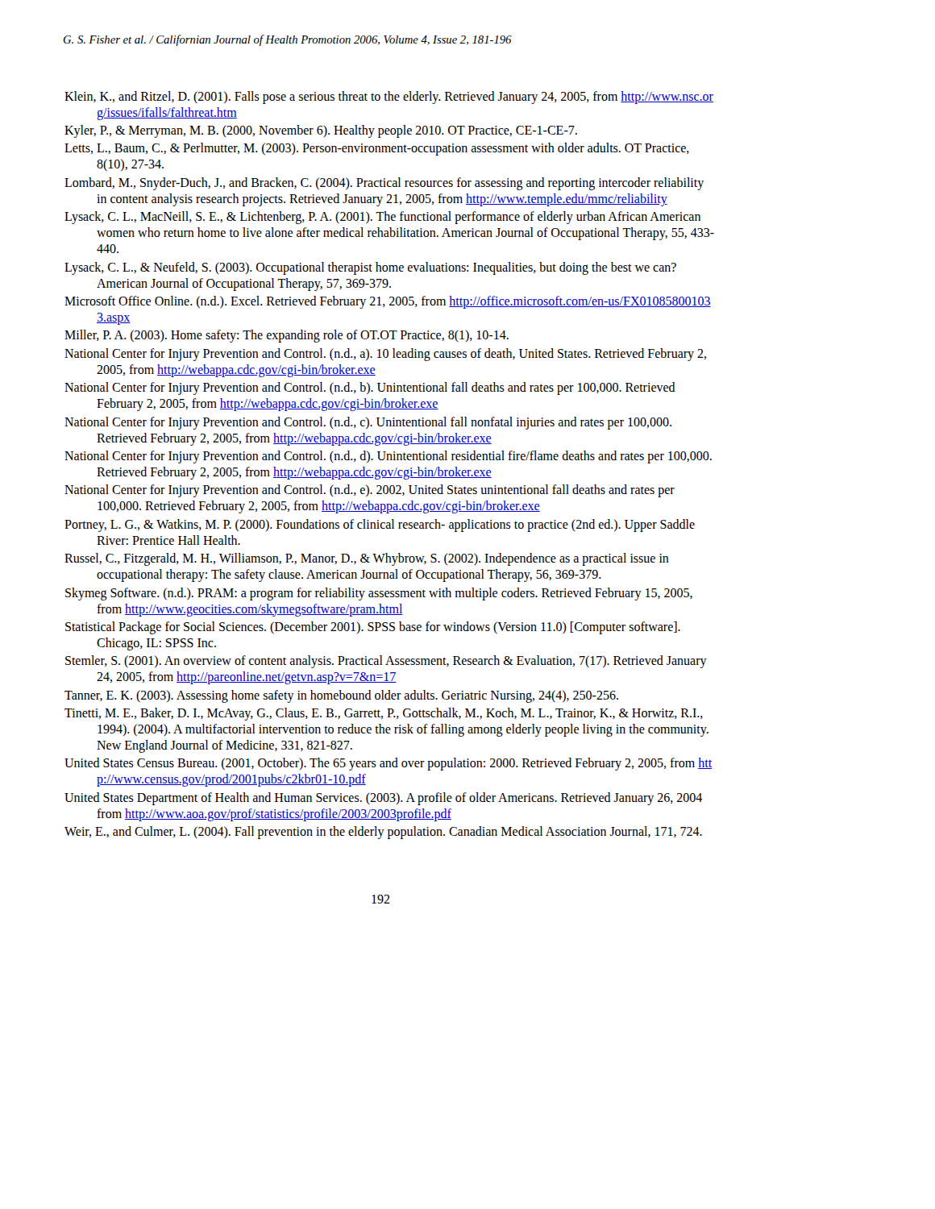G. S. Fisher et al. / Californian Journal of Health Promotion 2006, Volume 4, Issue 2, 181-196
Klein, K., and Ritzel, D. (2001). Falls pose a serious threat to the elderly. Retrieved January 24, 2005, from http://www.nsc.org/issues/ifalls/falthreat.htm
Kyler, P., & Merryman, M. B. (2000, November 6). Healthy people 2010. OT Practice, CE-1-CE-7.
Letts, L., Baum, C., & Perlmutter, M. (2003). Person-environment-occupation assessment with older adults. OT Practice, 8(10), 27-34.
Lombard, M., Snyder-Duch, J., and Bracken, C. (2004). Practical resources for assessing and reporting intercoder reliability in content analysis research projects. Retrieved January 21, 2005, from http://www.temple.edu/mmc/reliability
Lysack, C. L., MacNeill, S. E., & Lichtenberg, P. A. (2001). The functional performance of elderly urban African American women who return home to live alone after medical rehabilitation. American Journal of Occupational Therapy, 55, 433-440.
Lysack, C. L., & Neufeld, S. (2003). Occupational therapist home evaluations: Inequalities, but doing the best we can? American Journal of Occupational Therapy, 57, 369-379.
Microsoft Office Online. (n.d.). Excel. Retrieved February 21, 2005, from http://office.microsoft.com/en-us/FX010858001033.aspx
Miller, P. A. (2003). Home safety: The expanding role of OT.OT Practice, 8(1), 10-14.
National Center for Injury Prevention and Control. (n.d., a). 10 leading causes of death, United States. Retrieved February 2, 2005, from http://webappa.cdc.gov/cgi-bin/broker.exe
National Center for Injury Prevention and Control. (n.d., b). Unintentional fall deaths and rates per 100,000. Retrieved February 2, 2005, from http://webappa.cdc.gov/cgi-bin/broker.exe
National Center for Injury Prevention and Control. (n.d., c). Unintentional fall nonfatal injuries and rates per 100,000. Retrieved February 2, 2005, from http://webappa.cdc.gov/cgi-bin/broker.exe
National Center for Injury Prevention and Control. (n.d., d). Unintentional residential fire/flame deaths and rates per 100,000. Retrieved February 2, 2005, from http://webappa.cdc.gov/cgi-bin/broker.exe
National Center for Injury Prevention and Control. (n.d., e). 2002, United States unintentional fall deaths and rates per 100,000. Retrieved February 2, 2005, from http://webappa.cdc.gov/cgi-bin/broker.exe
Portney, L. G., & Watkins, M. P. (2000). Foundations of clinical research- applications to practice (2nd ed.). Upper Saddle River: Prentice Hall Health.
Russel, C., Fitzgerald, M. H., Williamson, P., Manor, D., & Whybrow, S. (2002). Independence as a practical issue in occupational therapy: The safety clause. American Journal of Occupational Therapy, 56, 369-379.
Skymeg Software. (n.d.). PRAM: a program for reliability assessment with multiple coders. Retrieved February 15, 2005, from http://www.geocities.com/skymegsoftware/pram.html
Statistical Package for Social Sciences. (December 2001). SPSS base for windows (Version 11.0) [Computer software]. Chicago, IL: SPSS Inc.
Stemler, S. (2001). An overview of content analysis. Practical Assessment, Research & Evaluation, 7(17). Retrieved January 24, 2005, from http://pareonline.net/getvn.asp?v=7&n=17
Tanner, E. K. (2003). Assessing home safety in homebound older adults. Geriatric Nursing, 24(4), 250-256.
Tinetti, M. E., Baker, D. I., McAvay, G., Claus, E. B., Garrett, P., Gottschalk, M., Koch, M. L., Trainor, K., & Horwitz, R.I., 1994). (2004). A multifactorial intervention to reduce the risk of falling among elderly people living in the community. New England Journal of Medicine, 331, 821-827.
United States Census Bureau. (2001, October). The 65 years and over population: 2000. Retrieved February 2, 2005, from http://www.census.gov/prod/2001pubs/c2kbr01-10.pdf
United States Department of Health and Human Services. (2003). A profile of older Americans. Retrieved January 26, 2004 from http://www.aoa.gov/prof/statistics/profile/2003/2003profile.pdf
Weir, E., and Culmer, L. (2004). Fall prevention in the elderly population. Canadian Medical Association Journal, 171, 724.
192